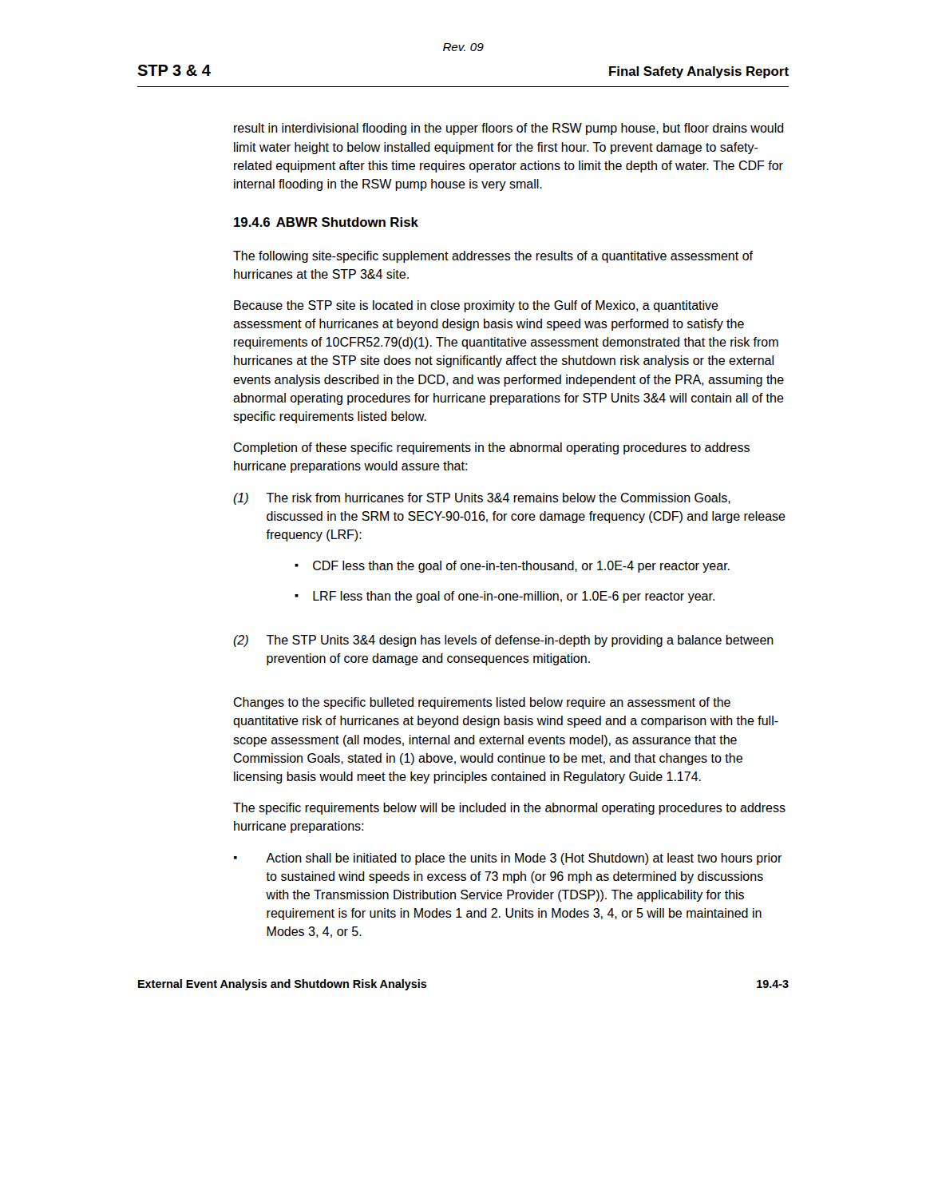Rev. 09
STP 3 & 4
Final Safety Analysis Report
result in interdivisional flooding in the upper floors of the RSW pump house, but floor drains would limit water height to below installed equipment for the first hour. To prevent damage to safety-related equipment after this time requires operator actions to limit the depth of water. The CDF for internal flooding in the RSW pump house is very small.
19.4.6 ABWR Shutdown Risk
The following site-specific supplement addresses the results of a quantitative assessment of hurricanes at the STP 3&4 site.
Because the STP site is located in close proximity to the Gulf of Mexico, a quantitative assessment of hurricanes at beyond design basis wind speed was performed to satisfy the requirements of 10CFR52.79(d)(1). The quantitative assessment demonstrated that the risk from hurricanes at the STP site does not significantly affect the shutdown risk analysis or the external events analysis described in the DCD, and was performed independent of the PRA, assuming the abnormal operating procedures for hurricane preparations for STP Units 3&4 will contain all of the specific requirements listed below.
Completion of these specific requirements in the abnormal operating procedures to address hurricane preparations would assure that:
(1)
The risk from hurricanes for STP Units 3&4 remains below the Commission Goals, discussed in the SRM to SECY-90-016, for core damage frequency (CDF) and large release frequency (LRF):
CDF less than the goal of one-in-ten-thousand, or 1.0E-4 per reactor year.
LRF less than the goal of one-in-one-million, or 1.0E-6 per reactor year.
(2)
The STP Units 3&4 design has levels of defense-in-depth by providing a balance between prevention of core damage and consequences mitigation.
Changes to the specific bulleted requirements listed below require an assessment of the quantitative risk of hurricanes at beyond design basis wind speed and a comparison with the full-scope assessment (all modes, internal and external events model), as assurance that the Commission Goals, stated in (1) above, would continue to be met, and that changes to the licensing basis would meet the key principles contained in Regulatory Guide 1.174.
The specific requirements below will be included in the abnormal operating procedures to address hurricane preparations:
Action shall be initiated to place the units in Mode 3 (Hot Shutdown) at least two hours prior to sustained wind speeds in excess of 73 mph (or 96 mph as determined by discussions with the Transmission Distribution Service Provider (TDSP)). The applicability for this requirement is for units in Modes 1 and 2. Units in Modes 3, 4, or 5 will be maintained in Modes 3, 4, or 5.
External Event Analysis and Shutdown Risk Analysis
19.4-3